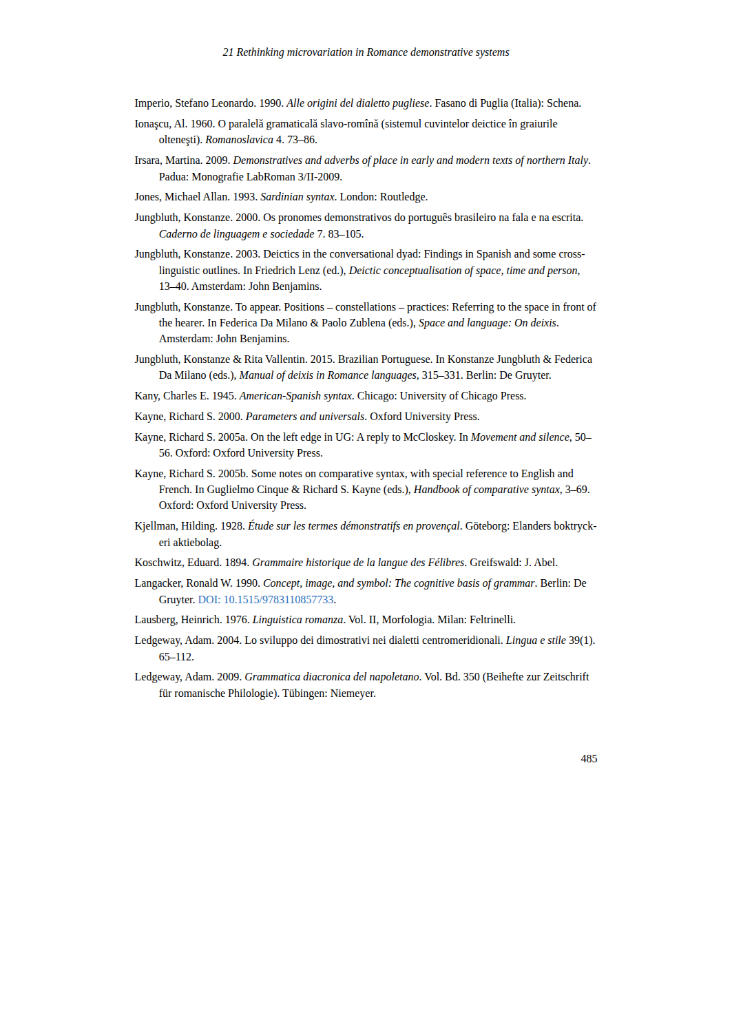21 Rethinking microvariation in Romance demonstrative systems
Imperio, Stefano Leonardo. 1990. Alle origini del dialetto pugliese. Fasano di Puglia (Italia): Schena.
Ionaşcu, Al. 1960. O paralelă gramaticală slavo-romînă (sistemul cuvintelor deictice în graiurile olteneşti). Romanoslavica 4. 73–86.
Irsara, Martina. 2009. Demonstratives and adverbs of place in early and modern texts of northern Italy. Padua: Monografie LabRoman 3/II-2009.
Jones, Michael Allan. 1993. Sardinian syntax. London: Routledge.
Jungbluth, Konstanze. 2000. Os pronomes demonstrativos do português brasileiro na fala e na escrita. Caderno de linguagem e sociedade 7. 83–105.
Jungbluth, Konstanze. 2003. Deictics in the conversational dyad: Findings in Spanish and some cross-linguistic outlines. In Friedrich Lenz (ed.), Deictic conceptualisation of space, time and person, 13–40. Amsterdam: John Benjamins.
Jungbluth, Konstanze. To appear. Positions – constellations – practices: Referring to the space in front of the hearer. In Federica Da Milano & Paolo Zublena (eds.), Space and language: On deixis. Amsterdam: John Benjamins.
Jungbluth, Konstanze & Rita Vallentin. 2015. Brazilian Portuguese. In Konstanze Jungbluth & Federica Da Milano (eds.), Manual of deixis in Romance languages, 315–331. Berlin: De Gruyter.
Kany, Charles E. 1945. American-Spanish syntax. Chicago: University of Chicago Press.
Kayne, Richard S. 2000. Parameters and universals. Oxford University Press.
Kayne, Richard S. 2005a. On the left edge in UG: A reply to McCloskey. In Movement and silence, 50–56. Oxford: Oxford University Press.
Kayne, Richard S. 2005b. Some notes on comparative syntax, with special reference to English and French. In Guglielmo Cinque & Richard S. Kayne (eds.), Handbook of comparative syntax, 3–69. Oxford: Oxford University Press.
Kjellman, Hilding. 1928. Étude sur les termes démonstratifs en provençal. Göteborg: Elanders boktryckeri aktiebolag.
Koschwitz, Eduard. 1894. Grammaire historique de la langue des Félibres. Greifswald: J. Abel.
Langacker, Ronald W. 1990. Concept, image, and symbol: The cognitive basis of grammar. Berlin: De Gruyter. DOI: 10.1515/9783110857733.
Lausberg, Heinrich. 1976. Linguistica romanza. Vol. II, Morfologia. Milan: Feltrinelli.
Ledgeway, Adam. 2004. Lo sviluppo dei dimostrativi nei dialetti centromeridionali. Lingua e stile 39(1). 65–112.
Ledgeway, Adam. 2009. Grammatica diacronica del napoletano. Vol. Bd. 350 (Beihefte zur Zeitschrift für romanische Philologie). Tübingen: Niemeyer.
485